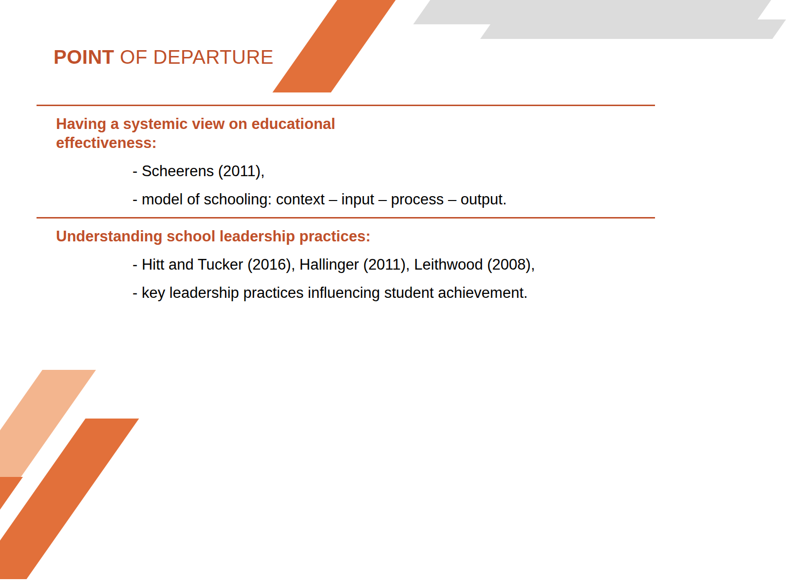POINT OF DEPARTURE
Having a systemic view on educational
effectiveness:
- Scheerens (2011),
- model of schooling: context – input – process – output.
Understanding school leadership practices:
- Hitt and Tucker (2016), Hallinger (2011), Leithwood (2008),
- key leadership practices influencing student achievement.